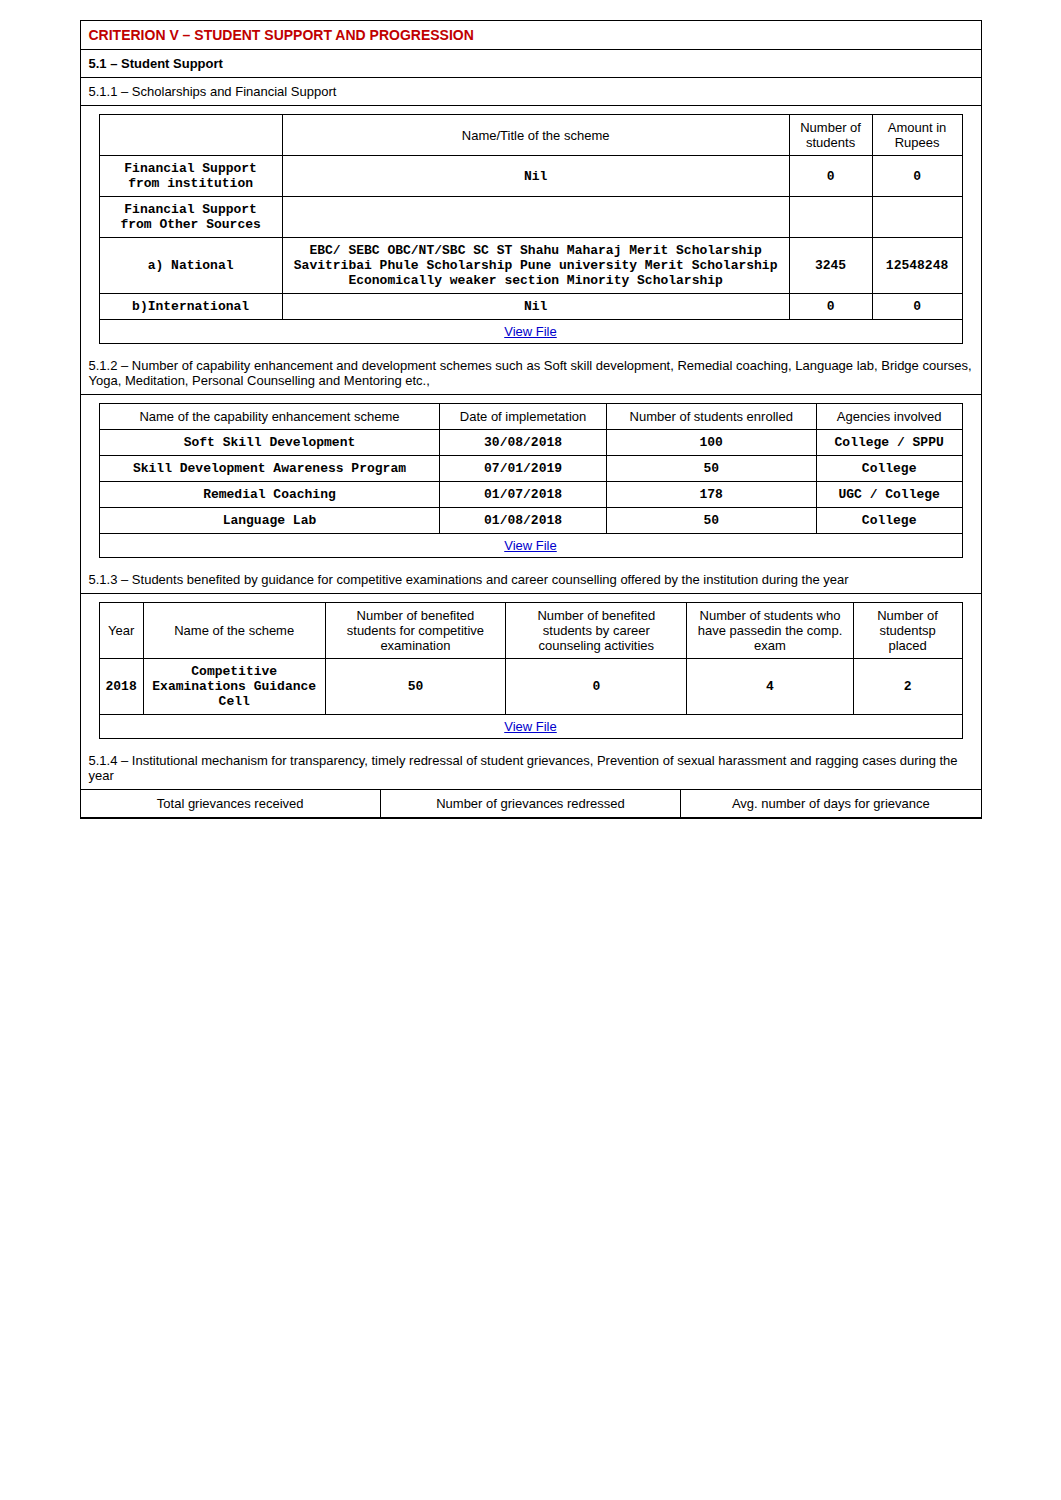CRITERION V – STUDENT SUPPORT AND PROGRESSION
5.1 – Student Support
5.1.1 – Scholarships and Financial Support
| | Name/Title of the scheme | Number of students | Amount in Rupees |
| --- | --- | --- | --- |
| Financial Support from institution | Nil | 0 | 0 |
| Financial Support from Other Sources | | | |
| a) National | EBC/ SEBC OBC/NT/SBC SC ST Shahu Maharaj Merit Scholarship Savitribai Phule Scholarship Pune university Merit Scholarship Economically weaker section Minority Scholarship | 3245 | 12548248 |
| b)International | Nil | 0 | 0 |
| View File |
5.1.2 – Number of capability enhancement and development schemes such as Soft skill development, Remedial coaching, Language lab, Bridge courses, Yoga, Meditation, Personal Counselling and Mentoring etc.,
| Name of the capability enhancement scheme | Date of implemetation | Number of students enrolled | Agencies involved |
| --- | --- | --- | --- |
| Soft Skill Development | 30/08/2018 | 100 | College / SPPU |
| Skill Development Awareness Program | 07/01/2019 | 50 | College |
| Remedial Coaching | 01/07/2018 | 178 | UGC / College |
| Language Lab | 01/08/2018 | 50 | College |
| View File |
5.1.3 – Students benefited by guidance for competitive examinations and career counselling offered by the institution during the year
| Year | Name of the scheme | Number of benefited students for competitive examination | Number of benefited students by career counseling activities | Number of students who have passedin the comp. exam | Number of studentsp placed |
| --- | --- | --- | --- | --- | --- |
| 2018 | Competitive Examinations Guidance Cell | 50 | 0 | 4 | 2 |
| View File |
5.1.4 – Institutional mechanism for transparency, timely redressal of student grievances, Prevention of sexual harassment and ragging cases during the year
Total grievances received
Number of grievances redressed
Avg. number of days for grievance